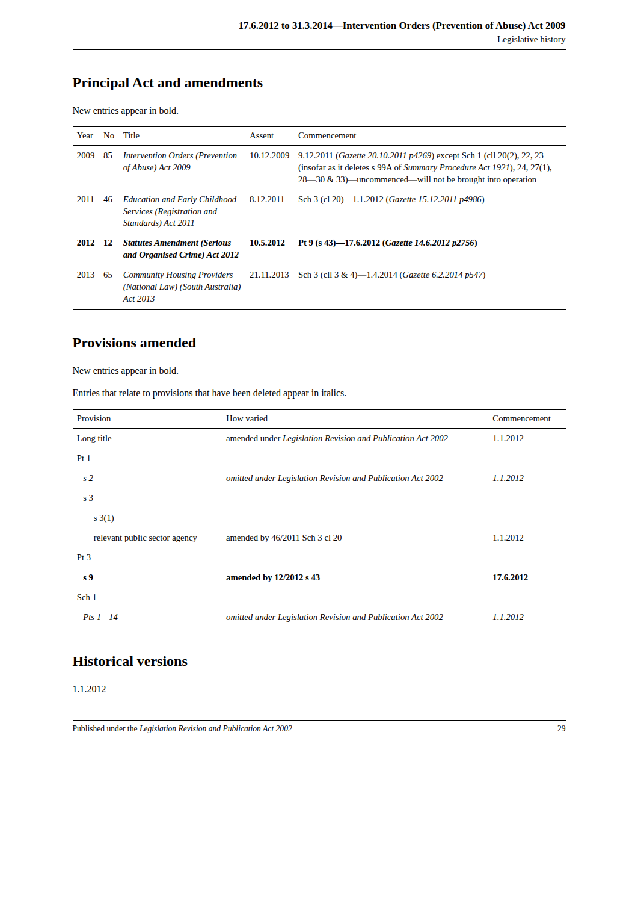17.6.2012 to 31.3.2014—Intervention Orders (Prevention of Abuse) Act 2009
Legislative history
Principal Act and amendments
New entries appear in bold.
| Year | No | Title | Assent | Commencement |
| --- | --- | --- | --- | --- |
| 2009 | 85 | Intervention Orders (Prevention of Abuse) Act 2009 | 10.12.2009 | 9.12.2011 ( Gazette 20.10.2011 p4269 ) except Sch 1 (cll 20(2), 22, 23 (insofar as it deletes s 99A of Summary Procedure Act 1921 ), 24, 27(1), 28—30 & 33)—uncommenced—will not be brought into operation |
| 2011 | 46 | Education and Early Childhood Services (Registration and Standards) Act 2011 | 8.12.2011 | Sch 3 (cl 20)—1.1.2012 ( Gazette 15.12.2011 p4986 ) |
| 2012 | 12 | Statutes Amendment (Serious and Organised Crime) Act 2012 | 10.5.2012 | Pt 9 (s 43)—17.6.2012 ( Gazette 14.6.2012 p2756 ) |
| 2013 | 65 | Community Housing Providers (National Law) (South Australia) Act 2013 | 21.11.2013 | Sch 3 (cll 3 & 4)—1.4.2014 ( Gazette 6.2.2014 p547 ) |
Provisions amended
New entries appear in bold.
Entries that relate to provisions that have been deleted appear in italics.
| Provision | How varied | Commencement |
| --- | --- | --- |
| Long title | amended under Legislation Revision and Publication Act 2002 | 1.1.2012 |
| Pt 1 | | |
| s 2 | omitted under Legislation Revision and Publication Act 2002 | 1.1.2012 |
| s 3 | | |
| s 3(1) | | |
| relevant public sector agency | amended by 46/2011 Sch 3 cl 20 | 1.1.2012 |
| Pt 3 | | |
| s 9 | amended by 12/2012 s 43 | 17.6.2012 |
| Sch 1 | | |
| Pts 1—14 | omitted under Legislation Revision and Publication Act 2002 | 1.1.2012 |
Historical versions
1.1.2012
Published under the Legislation Revision and Publication Act 2002 29